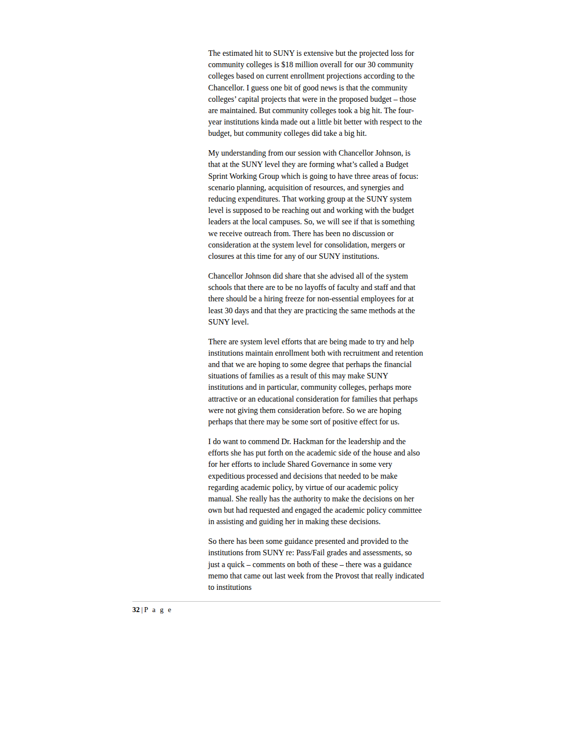The estimated hit to SUNY is extensive but the projected loss for community colleges is $18 million overall for our 30 community colleges based on current enrollment projections according to the Chancellor. I guess one bit of good news is that the community colleges’ capital projects that were in the proposed budget – those are maintained. But community colleges took a big hit. The four-year institutions kinda made out a little bit better with respect to the budget, but community colleges did take a big hit.
My understanding from our session with Chancellor Johnson, is that at the SUNY level they are forming what’s called a Budget Sprint Working Group which is going to have three areas of focus: scenario planning, acquisition of resources, and synergies and reducing expenditures. That working group at the SUNY system level is supposed to be reaching out and working with the budget leaders at the local campuses. So, we will see if that is something we receive outreach from. There has been no discussion or consideration at the system level for consolidation, mergers or closures at this time for any of our SUNY institutions.
Chancellor Johnson did share that she advised all of the system schools that there are to be no layoffs of faculty and staff and that there should be a hiring freeze for non-essential employees for at least 30 days and that they are practicing the same methods at the SUNY level.
There are system level efforts that are being made to try and help institutions maintain enrollment both with recruitment and retention and that we are hoping to some degree that perhaps the financial situations of families as a result of this may make SUNY institutions and in particular, community colleges, perhaps more attractive or an educational consideration for families that perhaps were not giving them consideration before. So we are hoping perhaps that there may be some sort of positive effect for us.
I do want to commend Dr. Hackman for the leadership and the efforts she has put forth on the academic side of the house and also for her efforts to include Shared Governance in some very expeditious processed and decisions that needed to be make regarding academic policy, by virtue of our academic policy manual. She really has the authority to make the decisions on her own but had requested and engaged the academic policy committee in assisting and guiding her in making these decisions.
So there has been some guidance presented and provided to the institutions from SUNY re: Pass/Fail grades and assessments, so just a quick – comments on both of these – there was a guidance memo that came out last week from the Provost that really indicated to institutions
32|P a g e